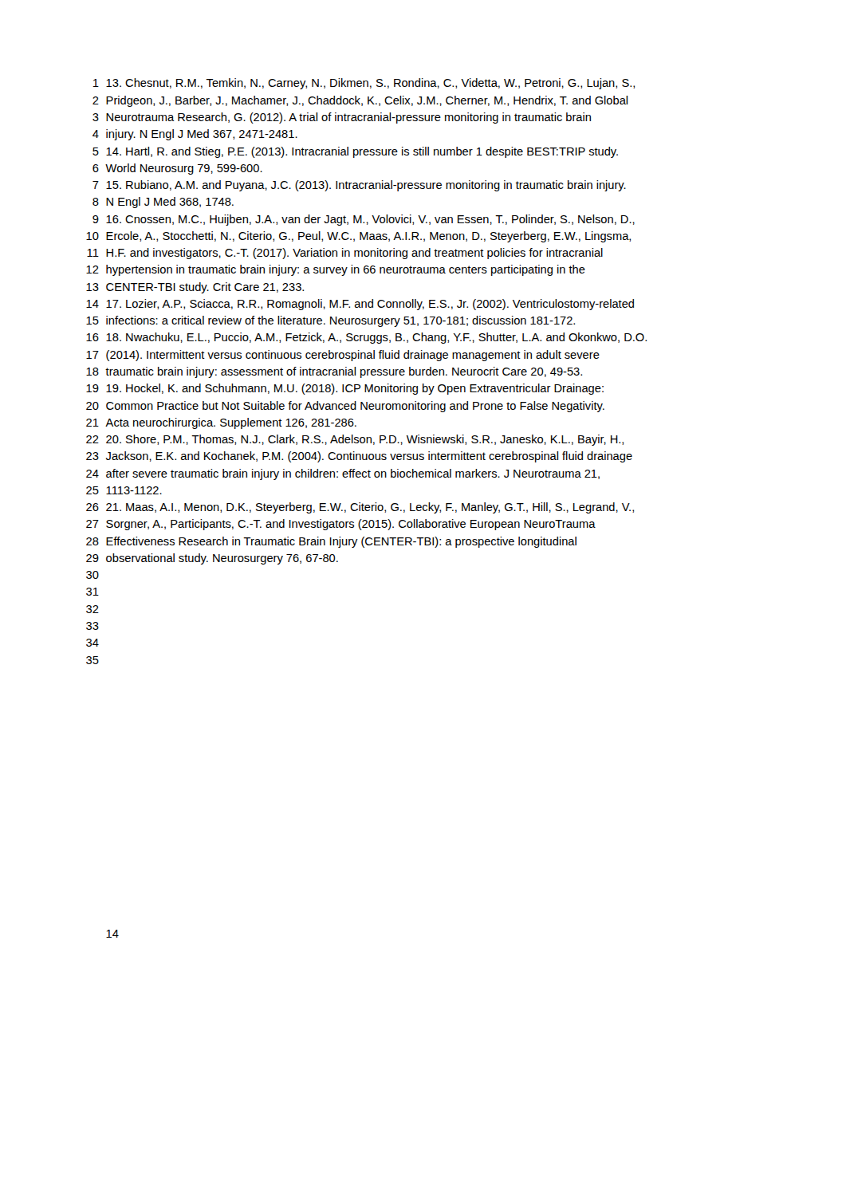13. Chesnut, R.M., Temkin, N., Carney, N., Dikmen, S., Rondina, C., Videtta, W., Petroni, G., Lujan, S.,
Pridgeon, J., Barber, J., Machamer, J., Chaddock, K., Celix, J.M., Cherner, M., Hendrix, T. and Global
Neurotrauma Research, G. (2012). A trial of intracranial-pressure monitoring in traumatic brain
injury. N Engl J Med 367, 2471-2481.
14. Hartl, R. and Stieg, P.E. (2013). Intracranial pressure is still number 1 despite BEST:TRIP study.
World Neurosurg 79, 599-600.
15. Rubiano, A.M. and Puyana, J.C. (2013). Intracranial-pressure monitoring in traumatic brain injury.
N Engl J Med 368, 1748.
16. Cnossen, M.C., Huijben, J.A., van der Jagt, M., Volovici, V., van Essen, T., Polinder, S., Nelson, D.,
Ercole, A., Stocchetti, N., Citerio, G., Peul, W.C., Maas, A.I.R., Menon, D., Steyerberg, E.W., Lingsma,
H.F. and investigators, C.-T. (2017). Variation in monitoring and treatment policies for intracranial
hypertension in traumatic brain injury: a survey in 66 neurotrauma centers participating in the
CENTER-TBI study. Crit Care 21, 233.
17. Lozier, A.P., Sciacca, R.R., Romagnoli, M.F. and Connolly, E.S., Jr. (2002). Ventriculostomy-related
infections: a critical review of the literature. Neurosurgery 51, 170-181; discussion 181-172.
18. Nwachuku, E.L., Puccio, A.M., Fetzick, A., Scruggs, B., Chang, Y.F., Shutter, L.A. and Okonkwo, D.O.
(2014). Intermittent versus continuous cerebrospinal fluid drainage management in adult severe
traumatic brain injury: assessment of intracranial pressure burden. Neurocrit Care 20, 49-53.
19. Hockel, K. and Schuhmann, M.U. (2018). ICP Monitoring by Open Extraventricular Drainage:
Common Practice but Not Suitable for Advanced Neuromonitoring and Prone to False Negativity.
Acta neurochirurgica. Supplement 126, 281-286.
20. Shore, P.M., Thomas, N.J., Clark, R.S., Adelson, P.D., Wisniewski, S.R., Janesko, K.L., Bayir, H.,
Jackson, E.K. and Kochanek, P.M. (2004). Continuous versus intermittent cerebrospinal fluid drainage
after severe traumatic brain injury in children: effect on biochemical markers. J Neurotrauma 21,
1113-1122.
21. Maas, A.I., Menon, D.K., Steyerberg, E.W., Citerio, G., Lecky, F., Manley, G.T., Hill, S., Legrand, V.,
Sorgner, A., Participants, C.-T. and Investigators (2015). Collaborative European NeuroTrauma
Effectiveness Research in Traumatic Brain Injury (CENTER-TBI): a prospective longitudinal
observational study. Neurosurgery 76, 67-80.
14